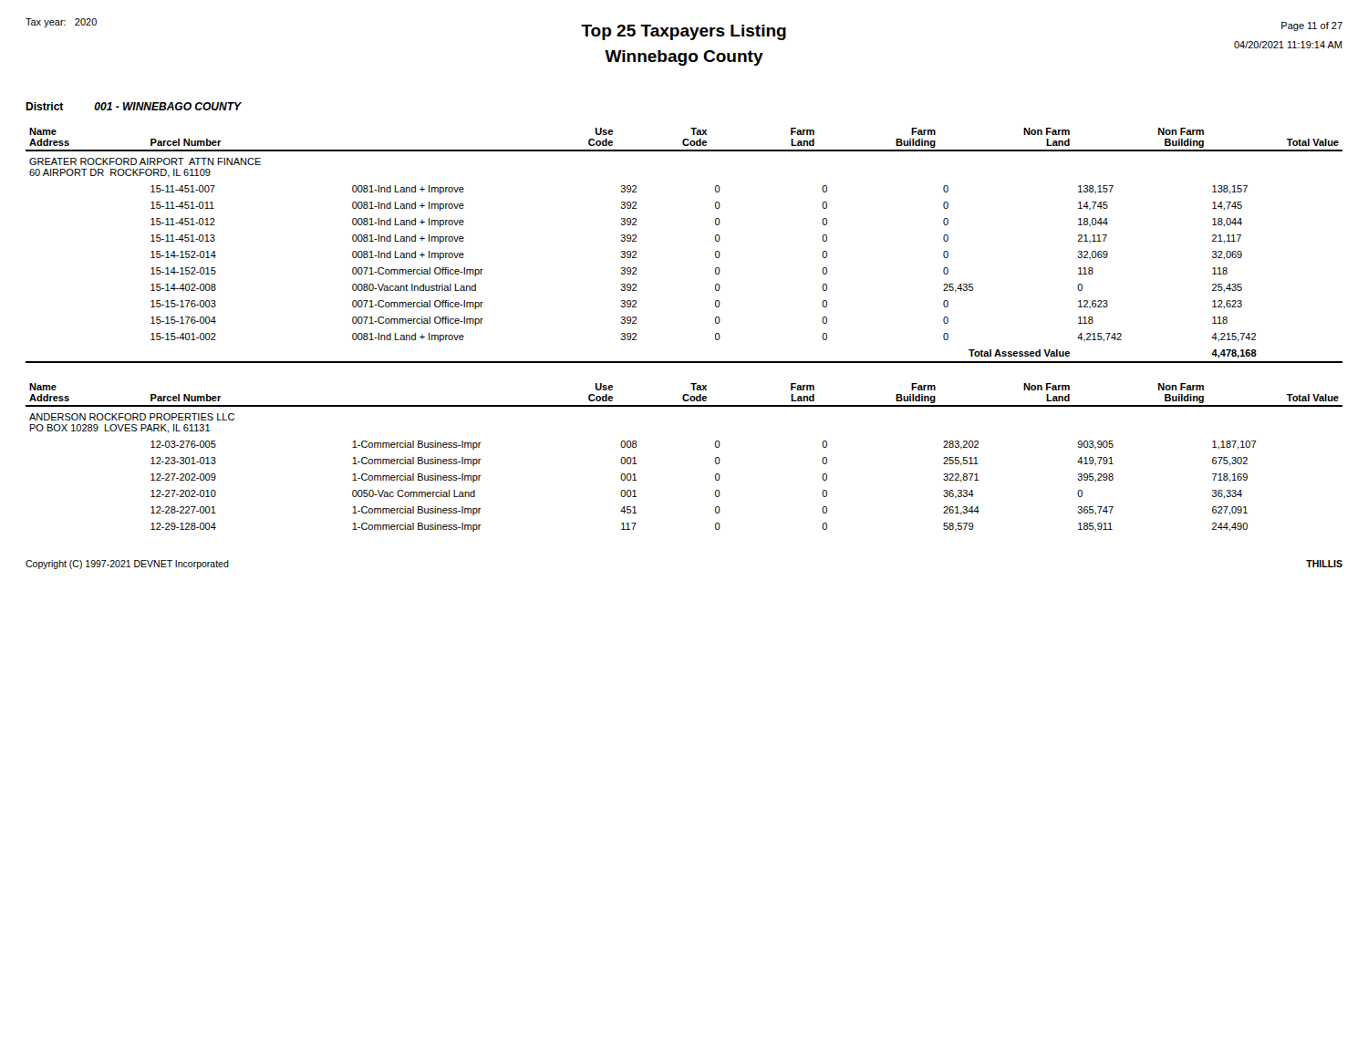Tax year: 2020
Page 11 of 27
04/20/2021 11:19:14 AM
Top 25 Taxpayers Listing
Winnebago County
District 001 - WINNEBAGO COUNTY
| Name Address | Parcel Number | Use Code | Tax Code | Farm Land | Farm Building | Non Farm Land | Non Farm Building | Total Value |
| --- | --- | --- | --- | --- | --- | --- | --- | --- |
| GREATER ROCKFORD AIRPORT ATTN FINANCE 60 AIRPORT DR ROCKFORD, IL 61109 |
| | 15-11-451-007 | 0081-Ind Land + Improve | 392 | 0 | 0 | 0 | 138,157 | 138,157 |
| | 15-11-451-011 | 0081-Ind Land + Improve | 392 | 0 | 0 | 0 | 14,745 | 14,745 |
| | 15-11-451-012 | 0081-Ind Land + Improve | 392 | 0 | 0 | 0 | 18,044 | 18,044 |
| | 15-11-451-013 | 0081-Ind Land + Improve | 392 | 0 | 0 | 0 | 21,117 | 21,117 |
| | 15-14-152-014 | 0081-Ind Land + Improve | 392 | 0 | 0 | 0 | 32,069 | 32,069 |
| | 15-14-152-015 | 0071-Commercial Office-Impr | 392 | 0 | 0 | 0 | 118 | 118 |
| | 15-14-402-008 | 0080-Vacant Industrial Land | 392 | 0 | 0 | 25,435 | 0 | 25,435 |
| | 15-15-176-003 | 0071-Commercial Office-Impr | 392 | 0 | 0 | 0 | 12,623 | 12,623 |
| | 15-15-176-004 | 0071-Commercial Office-Impr | 392 | 0 | 0 | 0 | 118 | 118 |
| | 15-15-401-002 | 0081-Ind Land + Improve | 392 | 0 | 0 | 0 | 4,215,742 | 4,215,742 |
| Total Assessed Value | | 4,478,168 |
| Name Address | Parcel Number | Use Code | Tax Code | Farm Land | Farm Building | Non Farm Land | Non Farm Building | Total Value |
| --- | --- | --- | --- | --- | --- | --- | --- | --- |
| ANDERSON ROCKFORD PROPERTIES LLC PO BOX 10289 LOVES PARK, IL 61131 |
| | 12-03-276-005 | 1-Commercial Business-Impr | 008 | 0 | 0 | 283,202 | 903,905 | 1,187,107 |
| | 12-23-301-013 | 1-Commercial Business-Impr | 001 | 0 | 0 | 255,511 | 419,791 | 675,302 |
| | 12-27-202-009 | 1-Commercial Business-Impr | 001 | 0 | 0 | 322,871 | 395,298 | 718,169 |
| | 12-27-202-010 | 0050-Vac Commercial Land | 001 | 0 | 0 | 36,334 | 0 | 36,334 |
| | 12-28-227-001 | 1-Commercial Business-Impr | 451 | 0 | 0 | 261,344 | 365,747 | 627,091 |
| | 12-29-128-004 | 1-Commercial Business-Impr | 117 | 0 | 0 | 58,579 | 185,911 | 244,490 |
Copyright (C) 1997-2021 DEVNET Incorporated THILLIS